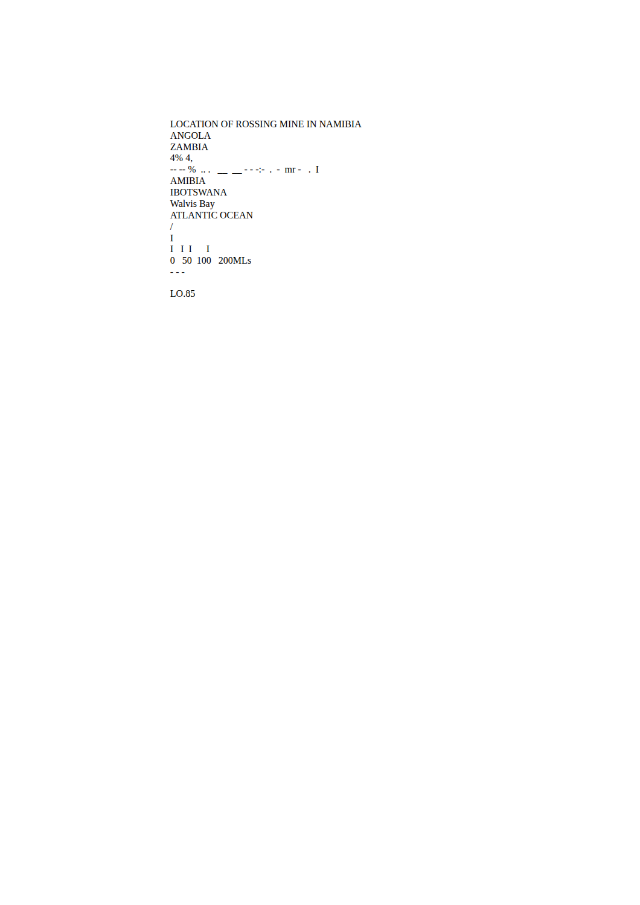LOCATION OF ROSSING MINE IN NAMIBIA ANGOLA ZAMBIA 4% 4, -- -- % .. . __ __ - - -:- . - mr - . I AMIBIA IBOTSWANA Walvis Bay ATLANTIC OCEAN / I I I I I 0 50 100 200MLs - - -
LO.85